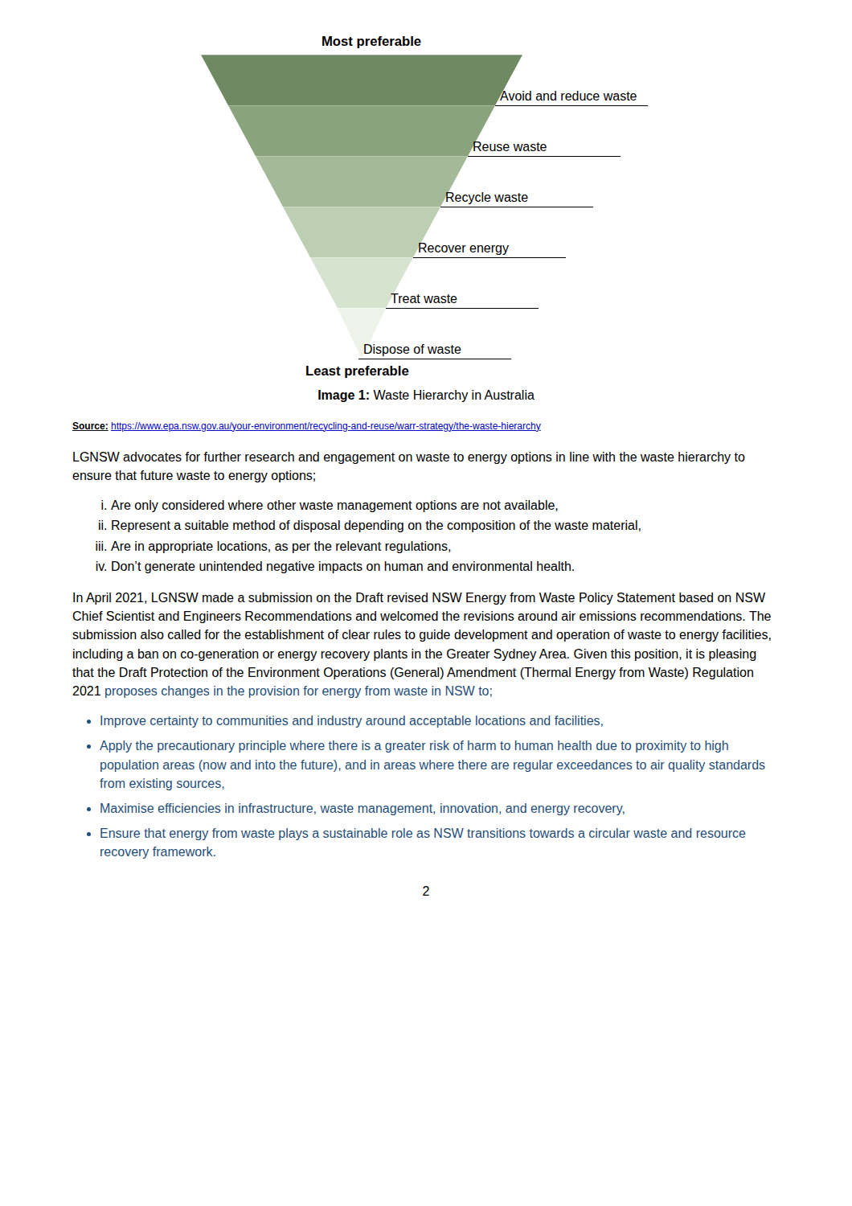Most preferable
Avoid and reduce waste
Reuse waste
Recycle waste
Recover energy
Treat waste
Dispose of waste
Least preferable
Image 1: Waste Hierarchy in Australia
Source: https://www.epa.nsw.gov.au/your-environment/recycling-and-reuse/warr-strategy/the-waste-hierarchy
LGNSW advocates for further research and engagement on waste to energy options in line with the waste hierarchy to ensure that future waste to energy options;
Are only considered where other waste management options are not available,
Represent a suitable method of disposal depending on the composition of the waste material,
Are in appropriate locations, as per the relevant regulations,
Don’t generate unintended negative impacts on human and environmental health.
In April 2021, LGNSW made a submission on the Draft revised NSW Energy from Waste Policy Statement based on NSW Chief Scientist and Engineers Recommendations and welcomed the revisions around air emissions recommendations. The submission also called for the establishment of clear rules to guide development and operation of waste to energy facilities, including a ban on co-generation or energy recovery plants in the Greater Sydney Area. Given this position, it is pleasing that the Draft Protection of the Environment Operations (General) Amendment (Thermal Energy from Waste) Regulation 2021 proposes changes in the provision for energy from waste in NSW to;
Improve certainty to communities and industry around acceptable locations and facilities,
Apply the precautionary principle where there is a greater risk of harm to human health due to proximity to high population areas (now and into the future), and in areas where there are regular exceedances to air quality standards from existing sources,
Maximise efficiencies in infrastructure, waste management, innovation, and energy recovery,
Ensure that energy from waste plays a sustainable role as NSW transitions towards a circular waste and resource recovery framework.
2